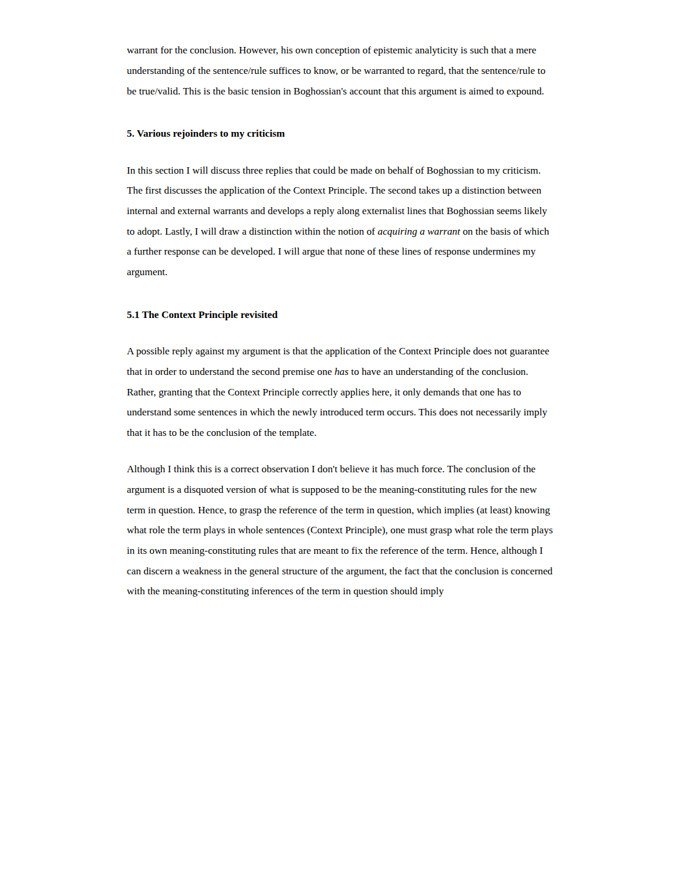warrant for the conclusion. However, his own conception of epistemic analyticity is such that a mere understanding of the sentence/rule suffices to know, or be warranted to regard, that the sentence/rule to be true/valid. This is the basic tension in Boghossian's account that this argument is aimed to expound.
5. Various rejoinders to my criticism
In this section I will discuss three replies that could be made on behalf of Boghossian to my criticism. The first discusses the application of the Context Principle. The second takes up a distinction between internal and external warrants and develops a reply along externalist lines that Boghossian seems likely to adopt. Lastly, I will draw a distinction within the notion of acquiring a warrant on the basis of which a further response can be developed. I will argue that none of these lines of response undermines my argument.
5.1 The Context Principle revisited
A possible reply against my argument is that the application of the Context Principle does not guarantee that in order to understand the second premise one has to have an understanding of the conclusion. Rather, granting that the Context Principle correctly applies here, it only demands that one has to understand some sentences in which the newly introduced term occurs. This does not necessarily imply that it has to be the conclusion of the template.
Although I think this is a correct observation I don't believe it has much force. The conclusion of the argument is a disquoted version of what is supposed to be the meaning-constituting rules for the new term in question. Hence, to grasp the reference of the term in question, which implies (at least) knowing what role the term plays in whole sentences (Context Principle), one must grasp what role the term plays in its own meaning-constituting rules that are meant to fix the reference of the term. Hence, although I can discern a weakness in the general structure of the argument, the fact that the conclusion is concerned with the meaning-constituting inferences of the term in question should imply